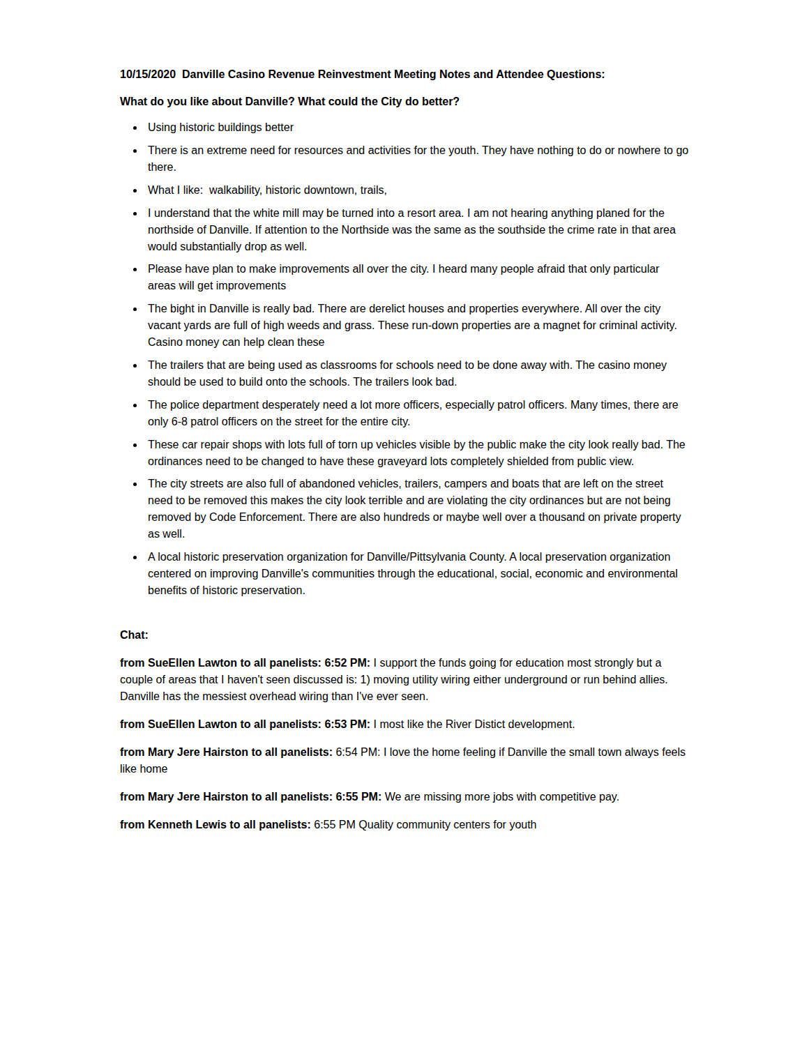10/15/2020 Danville Casino Revenue Reinvestment Meeting Notes and Attendee Questions:
What do you like about Danville? What could the City do better?
Using historic buildings better
There is an extreme need for resources and activities for the youth. They have nothing to do or nowhere to go there.
What I like: walkability, historic downtown, trails,
I understand that the white mill may be turned into a resort area. I am not hearing anything planed for the northside of Danville. If attention to the Northside was the same as the southside the crime rate in that area would substantially drop as well.
Please have plan to make improvements all over the city. I heard many people afraid that only particular areas will get improvements
The bight in Danville is really bad. There are derelict houses and properties everywhere. All over the city vacant yards are full of high weeds and grass. These run-down properties are a magnet for criminal activity. Casino money can help clean these
The trailers that are being used as classrooms for schools need to be done away with. The casino money should be used to build onto the schools. The trailers look bad.
The police department desperately need a lot more officers, especially patrol officers. Many times, there are only 6-8 patrol officers on the street for the entire city.
These car repair shops with lots full of torn up vehicles visible by the public make the city look really bad. The ordinances need to be changed to have these graveyard lots completely shielded from public view.
The city streets are also full of abandoned vehicles, trailers, campers and boats that are left on the street need to be removed this makes the city look terrible and are violating the city ordinances but are not being removed by Code Enforcement. There are also hundreds or maybe well over a thousand on private property as well.
A local historic preservation organization for Danville/Pittsylvania County. A local preservation organization centered on improving Danville's communities through the educational, social, economic and environmental benefits of historic preservation.
Chat:
from SueEllen Lawton to all panelists: 6:52 PM: I support the funds going for education most strongly but a couple of areas that I haven't seen discussed is: 1) moving utility wiring either underground or run behind allies. Danville has the messiest overhead wiring than I've ever seen.
from SueEllen Lawton to all panelists: 6:53 PM: I most like the River Distict development.
from Mary Jere Hairston to all panelists: 6:54 PM: I love the home feeling if Danville the small town always feels like home
from Mary Jere Hairston to all panelists: 6:55 PM: We are missing more jobs with competitive pay.
from Kenneth Lewis to all panelists: 6:55 PM Quality community centers for youth